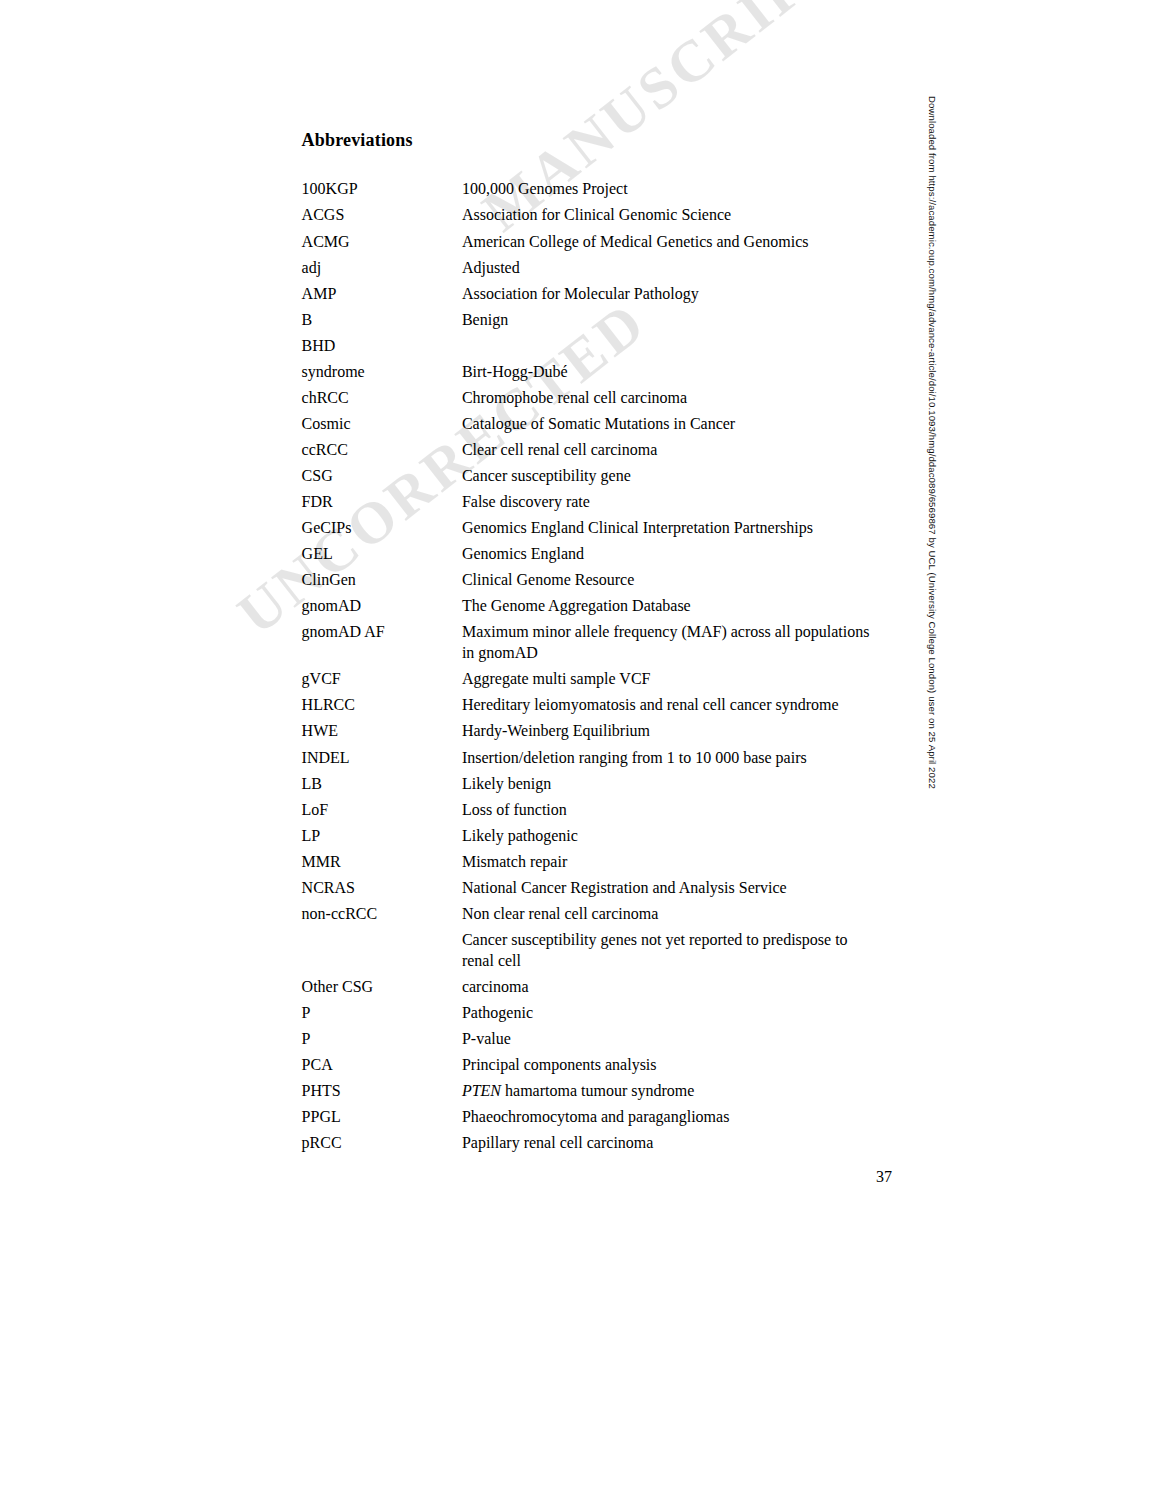MANUSCRIPT UNCORRECTED
Downloaded from https://academic.oup.com/hmg/advance-article/doi/10.1093/hmg/ddac089/6569867 by UCL (University College London) user on 25 April 2022
Abbreviations
| 100KGP | 100,000 Genomes Project |
| ACGS | Association for Clinical Genomic Science |
| ACMG | American College of Medical Genetics and Genomics |
| adj | Adjusted |
| AMP | Association for Molecular Pathology |
| B | Benign |
| BHD | |
| syndrome | Birt-Hogg-Dubé |
| chRCC | Chromophobe renal cell carcinoma |
| Cosmic | Catalogue of Somatic Mutations in Cancer |
| ccRCC | Clear cell renal cell carcinoma |
| CSG | Cancer susceptibility gene |
| FDR | False discovery rate |
| GeCIPs | Genomics England Clinical Interpretation Partnerships |
| GEL | Genomics England |
| ClinGen | Clinical Genome Resource |
| gnomAD | The Genome Aggregation Database |
| gnomAD AF | Maximum minor allele frequency (MAF) across all populations in gnomAD |
| gVCF | Aggregate multi sample VCF |
| HLRCC | Hereditary leiomyomatosis and renal cell cancer syndrome |
| HWE | Hardy-Weinberg Equilibrium |
| INDEL | Insertion/deletion ranging from 1 to 10 000 base pairs |
| LB | Likely benign |
| LoF | Loss of function |
| LP | Likely pathogenic |
| MMR | Mismatch repair |
| NCRAS | National Cancer Registration and Analysis Service |
| non-ccRCC | Non clear renal cell carcinoma |
| | Cancer susceptibility genes not yet reported to predispose to renal cell |
| Other CSG | carcinoma |
| P | Pathogenic |
| P | P-value |
| PCA | Principal components analysis |
| PHTS | PTEN hamartoma tumour syndrome |
| PPGL | Phaeochromocytoma and paragangliomas |
| pRCC | Papillary renal cell carcinoma |
37